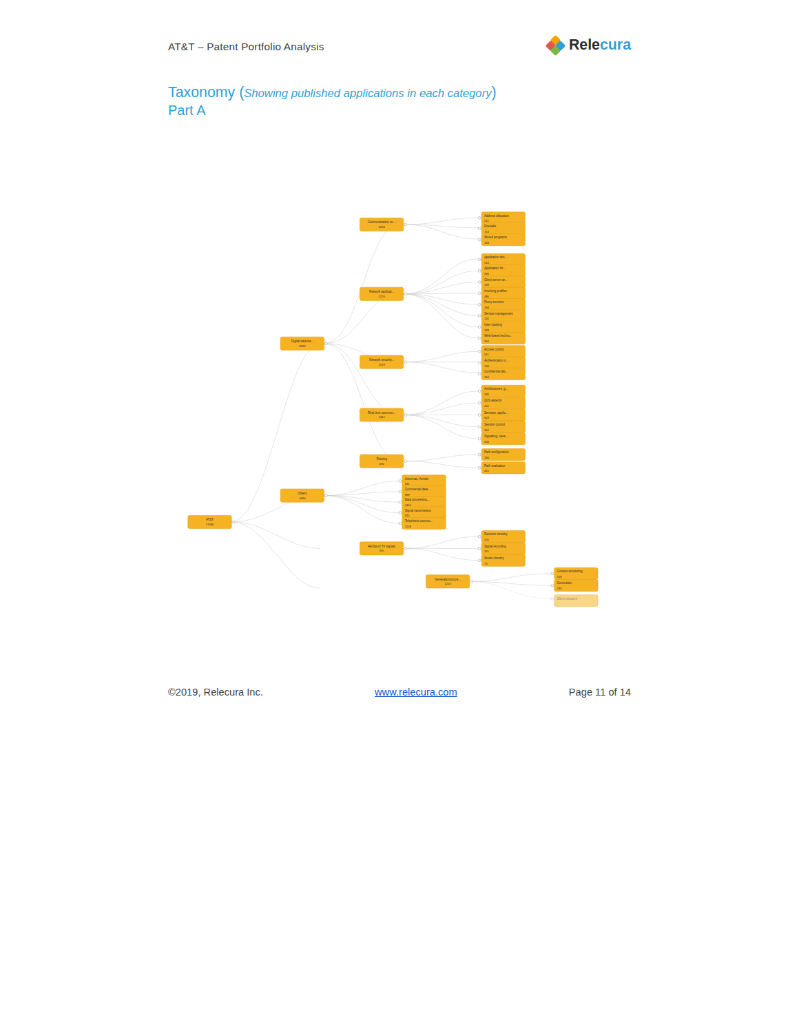AT&T – Patent Portfolio Analysis
Rele cura
Taxonomy (Showing published applications in each category)
Part A
AT&T 17080 Digital data tra... 8183 Others 4480 Communication co... 3294 Network applicat... 2126 Network security... 1529 Real time commun... 1441 Routing 690 Address allocation 511 Firewalls 713 Stored programs 168 Application dist... 510 Application for ... 290 Client-server ar... 139 Involving profiles 486 Proxy services 334 Service management 116 User tracking 189 Web-based techno... 262 Access control 511 Authentication o... 706 Confidential dat... 316 Architectures, g... 586 QoS aspects 251 Services, applic... 603 Session control 562 Signalling, sess... 266 Path configuration 330 Path evaluation 421 Antennas, Aerials 311 Commercial data ... 899 Data processing,... 1450 Signal transmission 815 Telephonic commu... 1158 Hw/Sw of TV signals 935 Receiver circuitry 555 Signal recording 301 Studio circuitry 74 Generation/proce... 1216 Content structuring 558 Generation 295 Client structure
©2019, Relecura Inc.
www.relecura.com
Page 11 of 14